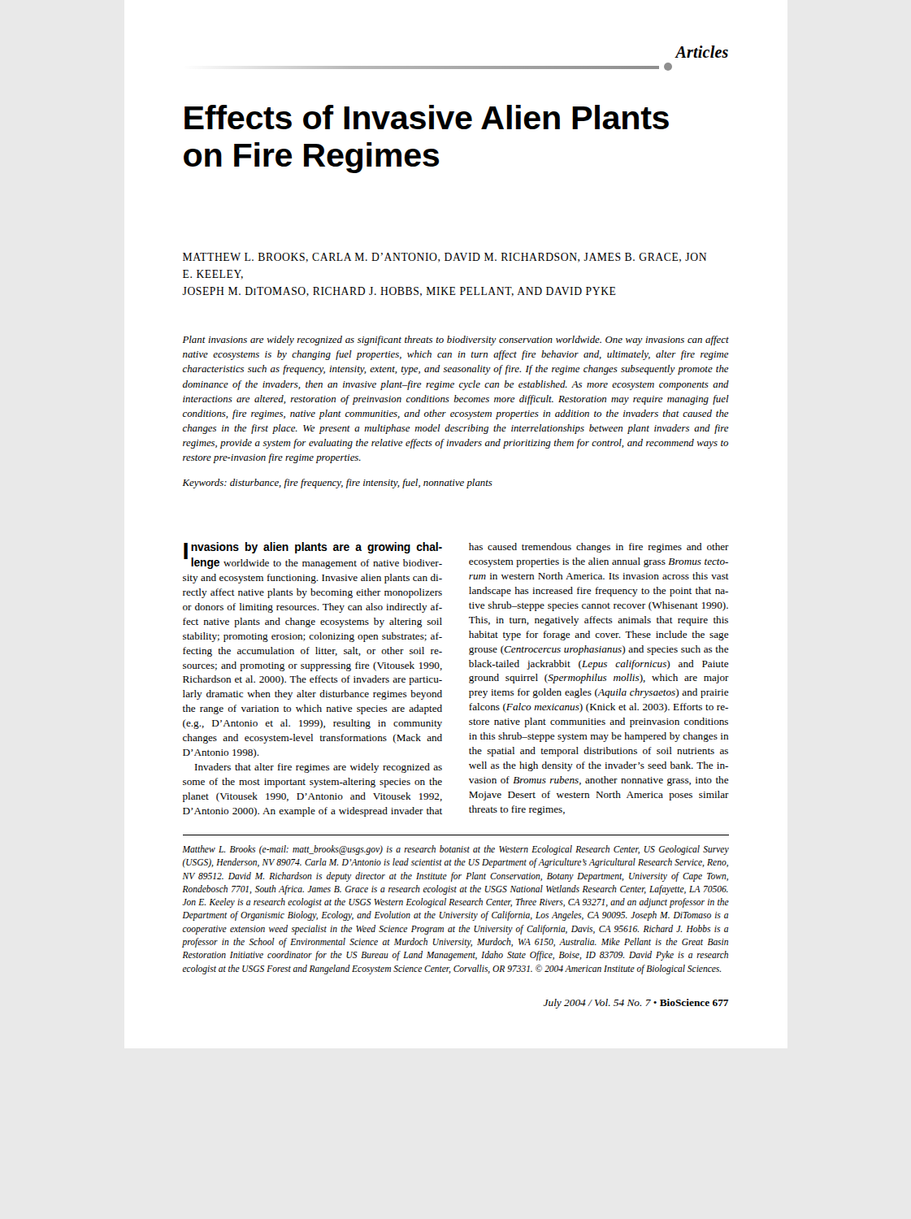Articles
Effects of Invasive Alien Plants
on Fire Regimes
MATTHEW L. BROOKS, CARLA M. D’ANTONIO, DAVID M. RICHARDSON, JAMES B. GRACE, JON E. KEELEY,
JOSEPH M. DITOMASO, RICHARD J. HOBBS, MIKE PELLANT, AND DAVID PYKE
Plant invasions are widely recognized as significant threats to biodiversity conservation worldwide. One way invasions can affect native ecosystems is by changing fuel properties, which can in turn affect fire behavior and, ultimately, alter fire regime characteristics such as frequency, intensity, extent, type, and seasonality of fire. If the regime changes subsequently promote the dominance of the invaders, then an invasive plant–fire regime cycle can be established. As more ecosystem components and interactions are altered, restoration of preinvasion conditions becomes more difficult. Restoration may require managing fuel conditions, fire regimes, native plant communities, and other ecosystem properties in addition to the invaders that caused the changes in the first place. We present a multiphase model describing the interrelationships between plant invaders and fire regimes, provide a system for evaluating the relative effects of invaders and prioritizing them for control, and recommend ways to restore pre-invasion fire regime properties.
Keywords: disturbance, fire frequency, fire intensity, fuel, nonnative plants
Invasions by alien plants are a growing challenge worldwide to the management of native biodiversity and ecosystem functioning. Invasive alien plants can directly affect native plants by becoming either monopolizers or donors of limiting resources. They can also indirectly affect native plants and change ecosystems by altering soil stability; promoting erosion; colonizing open substrates; affecting the accumulation of litter, salt, or other soil resources; and promoting or suppressing fire (Vitousek 1990, Richardson et al. 2000). The effects of invaders are particularly dramatic when they alter disturbance regimes beyond the range of variation to which native species are adapted (e.g., D’Antonio et al. 1999), resulting in community changes and ecosystem-level transformations (Mack and D’Antonio 1998).
Invaders that alter fire regimes are widely recognized as some of the most important system-altering species on the planet (Vitousek 1990, D’Antonio and Vitousek 1992, D’Antonio 2000). An example of a widespread invader that has caused tremendous changes in fire regimes and other ecosystem properties is the alien annual grass Bromus tectorum in western North America. Its invasion across this vast landscape has increased fire frequency to the point that native shrub–steppe species cannot recover (Whisenant 1990). This, in turn, negatively affects animals that require this habitat type for forage and cover. These include the sage grouse (Centrocercus urophasianus) and species such as the black-tailed jackrabbit (Lepus californicus) and Paiute ground squirrel (Spermophilus mollis), which are major prey items for golden eagles (Aquila chrysaetos) and prairie falcons (Falco mexicanus) (Knick et al. 2003). Efforts to restore native plant communities and preinvasion conditions in this shrub–steppe system may be hampered by changes in the spatial and temporal distributions of soil nutrients as well as the high density of the invader’s seed bank. The invasion of Bromus rubens, another nonnative grass, into the Mojave Desert of western North America poses similar threats to fire regimes,
Matthew L. Brooks (e-mail: matt_brooks@usgs.gov) is a research botanist at the Western Ecological Research Center, US Geological Survey (USGS), Henderson, NV 89074. Carla M. D’Antonio is lead scientist at the US Department of Agriculture’s Agricultural Research Service, Reno, NV 89512. David M. Richardson is deputy director at the Institute for Plant Conservation, Botany Department, University of Cape Town, Rondebosch 7701, South Africa. James B. Grace is a research ecologist at the USGS National Wetlands Research Center, Lafayette, LA 70506. Jon E. Keeley is a research ecologist at the USGS Western Ecological Research Center, Three Rivers, CA 93271, and an adjunct professor in the Department of Organismic Biology, Ecology, and Evolution at the University of California, Los Angeles, CA 90095. Joseph M. DiTomaso is a cooperative extension weed specialist in the Weed Science Program at the University of California, Davis, CA 95616. Richard J. Hobbs is a professor in the School of Environmental Science at Murdoch University, Murdoch, WA 6150, Australia. Mike Pellant is the Great Basin Restoration Initiative coordinator for the US Bureau of Land Management, Idaho State Office, Boise, ID 83709. David Pyke is a research ecologist at the USGS Forest and Rangeland Ecosystem Science Center, Corvallis, OR 97331. © 2004 American Institute of Biological Sciences.
July 2004 / Vol. 54 No. 7 • BioScience 677